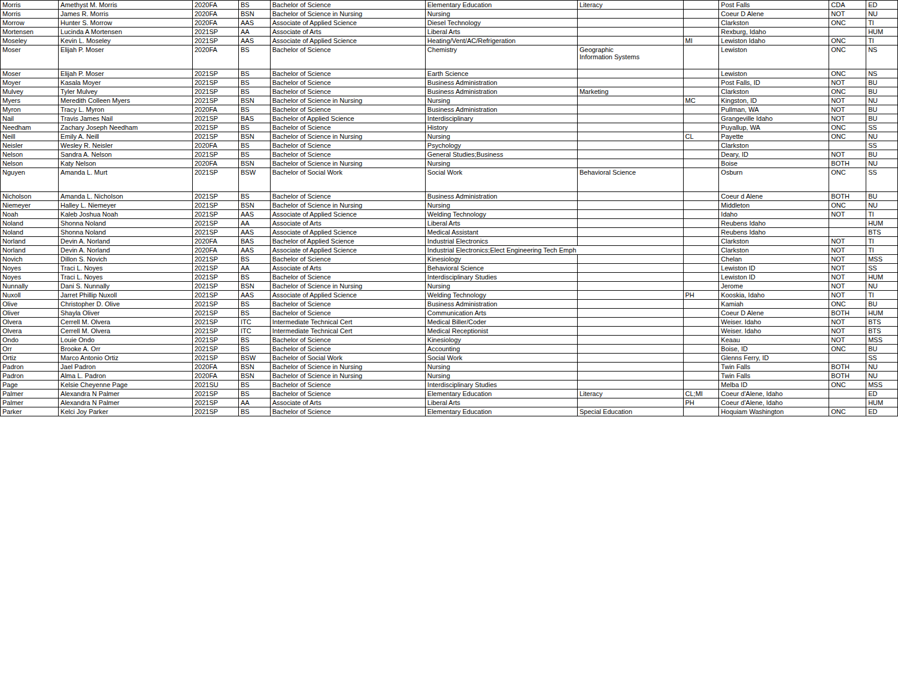| Morris | Amethyst M. Morris | 2020FA | BS | Bachelor of Science | Elementary Education | Literacy | | Post Falls | CDA | ED |
| Morris | James R. Morris | 2020FA | BSN | Bachelor of Science in Nursing | Nursing | | | Coeur D Alene | NOT | NU |
| Morrow | Hunter S. Morrow | 2020FA | AAS | Associate of Applied Science | Diesel Technology | | | Clarkston | ONC | TI |
| Mortensen | Lucinda A Mortensen | 2021SP | AA | Associate of Arts | Liberal Arts | | | Rexburg, Idaho | | HUM |
| Moseley | Kevin L. Moseley | 2021SP | AAS | Associate of Applied Science | Heating/Vent/AC/Refrigeration | | MI | Lewiston Idaho | ONC | TI |
| Moser | Elijah P. Moser | 2020FA | BS | Bachelor of Science | Chemistry | Geographic Information Systems | | Lewiston | ONC | NS |
| Moser | Elijah P. Moser | 2021SP | BS | Bachelor of Science | Earth Science | | | Lewiston | ONC | NS |
| Moyer | Kasala Moyer | 2021SP | BS | Bachelor of Science | Business Administration | | | Post Falls, ID | NOT | BU |
| Mulvey | Tyler Mulvey | 2021SP | BS | Bachelor of Science | Business Administration | Marketing | | Clarkston | ONC | BU |
| Myers | Meredith Colleen Myers | 2021SP | BSN | Bachelor of Science in Nursing | Nursing | | MC | Kingston, ID | NOT | NU |
| Myron | Tracy L. Myron | 2020FA | BS | Bachelor of Science | Business Administration | | | Pullman, WA | NOT | BU |
| Nail | Travis James Nail | 2021SP | BAS | Bachelor of Applied Science | Interdisciplinary | | | Grangeville Idaho | NOT | BU |
| Needham | Zachary Joseph Needham | 2021SP | BS | Bachelor of Science | History | | | Puyallup, WA | ONC | SS |
| Neill | Emily A. Neill | 2021SP | BSN | Bachelor of Science in Nursing | Nursing | | CL | Payette | ONC | NU |
| Neisler | Wesley R. Neisler | 2020FA | BS | Bachelor of Science | Psychology | | | Clarkston | | SS |
| Nelson | Sandra A. Nelson | 2021SP | BS | Bachelor of Science | General Studies;Business | | | Deary, ID | NOT | BU |
| Nelson | Katy Nelson | 2020FA | BSN | Bachelor of Science in Nursing | Nursing | | | Boise | BOTH | NU |
| Nguyen | Amanda L. Murt | 2021SP | BSW | Bachelor of Social Work | Social Work | Behavioral Science | | Osburn | ONC | SS |
| Nicholson | Amanda L. Nicholson | 2021SP | BS | Bachelor of Science | Business Administration | | | Coeur d Alene | BOTH | BU |
| Niemeyer | Halley L. Niemeyer | 2021SP | BSN | Bachelor of Science in Nursing | Nursing | | | Middleton | ONC | NU |
| Noah | Kaleb Joshua Noah | 2021SP | AAS | Associate of Applied Science | Welding Technology | | | Idaho | NOT | TI |
| Noland | Shonna Noland | 2021SP | AA | Associate of Arts | Liberal Arts | | | Reubens Idaho | | HUM |
| Noland | Shonna Noland | 2021SP | AAS | Associate of Applied Science | Medical Assistant | | | Reubens Idaho | | BTS |
| Norland | Devin A. Norland | 2020FA | BAS | Bachelor of Applied Science | Industrial Electronics | | | Clarkston | NOT | TI |
| Norland | Devin A. Norland | 2020FA | AAS | Associate of Applied Science | Industrial Electronics;Elect Engineering Tech Emph | | Clarkston | NOT | TI |
| Novich | Dillon S. Novich | 2021SP | BS | Bachelor of Science | Kinesiology | | | Chelan | NOT | MSS |
| Noyes | Traci L. Noyes | 2021SP | AA | Associate of Arts | Behavioral Science | | | Lewiston ID | NOT | SS |
| Noyes | Traci L. Noyes | 2021SP | BS | Bachelor of Science | Interdisciplinary Studies | | | Lewiston ID | NOT | HUM |
| Nunnally | Dani S. Nunnally | 2021SP | BSN | Bachelor of Science in Nursing | Nursing | | | Jerome | NOT | NU |
| Nuxoll | Jarret Phillip Nuxoll | 2021SP | AAS | Associate of Applied Science | Welding Technology | | PH | Kooskia, Idaho | NOT | TI |
| Olive | Christopher D. Olive | 2021SP | BS | Bachelor of Science | Business Administration | | | Kamiah | ONC | BU |
| Oliver | Shayla Oliver | 2021SP | BS | Bachelor of Science | Communication Arts | | | Coeur D Alene | BOTH | HUM |
| Olvera | Cerrell M. Olvera | 2021SP | ITC | Intermediate Technical Cert | Medical Biller/Coder | | | Weiser. Idaho | NOT | BTS |
| Olvera | Cerrell M. Olvera | 2021SP | ITC | Intermediate Technical Cert | Medical Receptionist | | | Weiser. Idaho | NOT | BTS |
| Ondo | Louie Ondo | 2021SP | BS | Bachelor of Science | Kinesiology | | | Keaau | NOT | MSS |
| Orr | Brooke A. Orr | 2021SP | BS | Bachelor of Science | Accounting | | | Boise, ID | ONC | BU |
| Ortiz | Marco Antonio Ortiz | 2021SP | BSW | Bachelor of Social Work | Social Work | | | Glenns Ferry, ID | | SS |
| Padron | Jael Padron | 2020FA | BSN | Bachelor of Science in Nursing | Nursing | | | Twin Falls | BOTH | NU |
| Padron | Alma L. Padron | 2020FA | BSN | Bachelor of Science in Nursing | Nursing | | | Twin Falls | BOTH | NU |
| Page | Kelsie Cheyenne Page | 2021SU | BS | Bachelor of Science | Interdisciplinary Studies | | | Melba ID | ONC | MSS |
| Palmer | Alexandra N Palmer | 2021SP | BS | Bachelor of Science | Elementary Education | Literacy | CL;MI | Coeur d'Alene, Idaho | | ED |
| Palmer | Alexandra N Palmer | 2021SP | AA | Associate of Arts | Liberal Arts | | PH | Coeur d'Alene, Idaho | | HUM |
| Parker | Kelci Joy Parker | 2021SP | BS | Bachelor of Science | Elementary Education | Special Education | | Hoquiam Washington | ONC | ED |